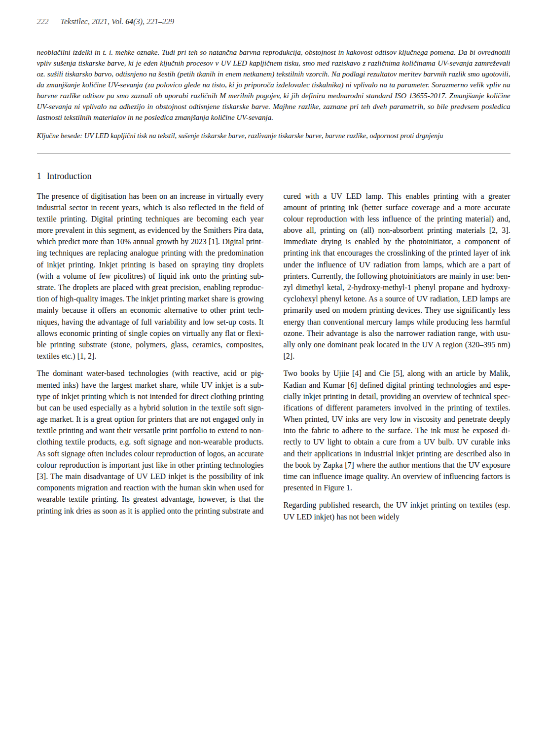222 Tekstilec, 2021, Vol. 64(3), 221–229
neoblačilni izdelki in t. i. mehke oznake. Tudi pri teh so natančna barvna reprodukcija, obstojnost in kakovost odtisov ključnega pomena. Da bi ovrednotili vpliv sušenja tiskarske barve, ki je eden ključnih procesov v UV LED kapljičnem tisku, smo med raziskavo z različnima količinama UV-sevanja zamreževali oz. sušili tiskarsko barvo, odtisnjeno na šestih (petih tkanih in enem netkanem) tekstilnih vzorcih. Na podlagi rezultatov meritev barvnih razlik smo ugotovili, da zmanjšanje količine UV-sevanja (za polovico glede na tisto, ki jo priporoča izdelovalec tiskalnika) ni vplivalo na ta parameter. Sorazmerno velik vpliv na barvne razlike odtisov pa smo zaznali ob uporabi različnih M merilnih pogojev, ki jih definira mednarodni standard ISO 13655-2017. Zmanjšanje količine UV-sevanja ni vplivalo na adhezijo in obstojnost odtisnjene tiskarske barve. Majhne razlike, zaznane pri teh dveh parametrih, so bile predvsem posledica lastnosti tekstilnih materialov in ne posledica zmanjšanja količine UV-sevanja.
Ključne besede: UV LED kapljični tisk na tekstil, sušenje tiskarske barve, razlivanje tiskarske barve, barvne razlike, odpornost proti drgnjenju
1 Introduction
The presence of digitisation has been on an increase in virtually every industrial sector in recent years, which is also reflected in the field of textile printing. Digital printing techniques are becoming each year more prevalent in this segment, as evidenced by the Smithers Pira data, which predict more than 10% annual growth by 2023 [1]. Digital printing techniques are replacing analogue printing with the predomination of inkjet printing. Inkjet printing is based on spraying tiny droplets (with a volume of few picolitres) of liquid ink onto the printing substrate. The droplets are placed with great precision, enabling reproduction of high-quality images. The inkjet printing market share is growing mainly because it offers an economic alternative to other print techniques, having the advantage of full variability and low set-up costs. It allows economic printing of single copies on virtually any flat or flexible printing substrate (stone, polymers, glass, ceramics, composites, textiles etc.) [1, 2].
The dominant water-based technologies (with reactive, acid or pigmented inks) have the largest market share, while UV inkjet is a subtype of inkjet printing which is not intended for direct clothing printing but can be used especially as a hybrid solution in the textile soft signage market. It is a great option for printers that are not engaged only in textile printing and want their versatile print portfolio to extend to non-clothing textile products, e.g. soft signage and non-wearable products. As soft signage often includes colour reproduction of logos, an accurate colour reproduction is important just like in other printing technologies [3]. The main disadvantage of UV LED inkjet is the possibility of ink components migration and reaction with the human skin when used for wearable textile printing. Its greatest advantage, however, is that the printing ink dries as soon as it is applied onto the printing substrate and cured with a UV LED lamp. This enables printing with a greater amount of printing ink (better surface coverage and a more accurate colour reproduction with less influence of the printing material) and, above all, printing on (all) non-absorbent printing materials [2, 3]. Immediate drying is enabled by the photoinitiator, a component of printing ink that encourages the crosslinking of the printed layer of ink under the influence of UV radiation from lamps, which are a part of printers. Currently, the following photoinitiators are mainly in use: benzyl dimethyl ketal, 2-hydroxy-methyl-1 phenyl propane and hydroxycyclohexyl phenyl ketone. As a source of UV radiation, LED lamps are primarily used on modern printing devices. They use significantly less energy than conventional mercury lamps while producing less harmful ozone. Their advantage is also the narrower radiation range, with usually only one dominant peak located in the UV A region (320–395 nm) [2].
Two books by Ujiie [4] and Cie [5], along with an article by Malik, Kadian and Kumar [6] defined digital printing technologies and especially inkjet printing in detail, providing an overview of technical specifications of different parameters involved in the printing of textiles. When printed, UV inks are very low in viscosity and penetrate deeply into the fabric to adhere to the surface. The ink must be exposed directly to UV light to obtain a cure from a UV bulb. UV curable inks and their applications in industrial inkjet printing are described also in the book by Zapka [7] where the author mentions that the UV exposure time can influence image quality. An overview of influencing factors is presented in Figure 1.
Regarding published research, the UV inkjet printing on textiles (esp. UV LED inkjet) has not been widely